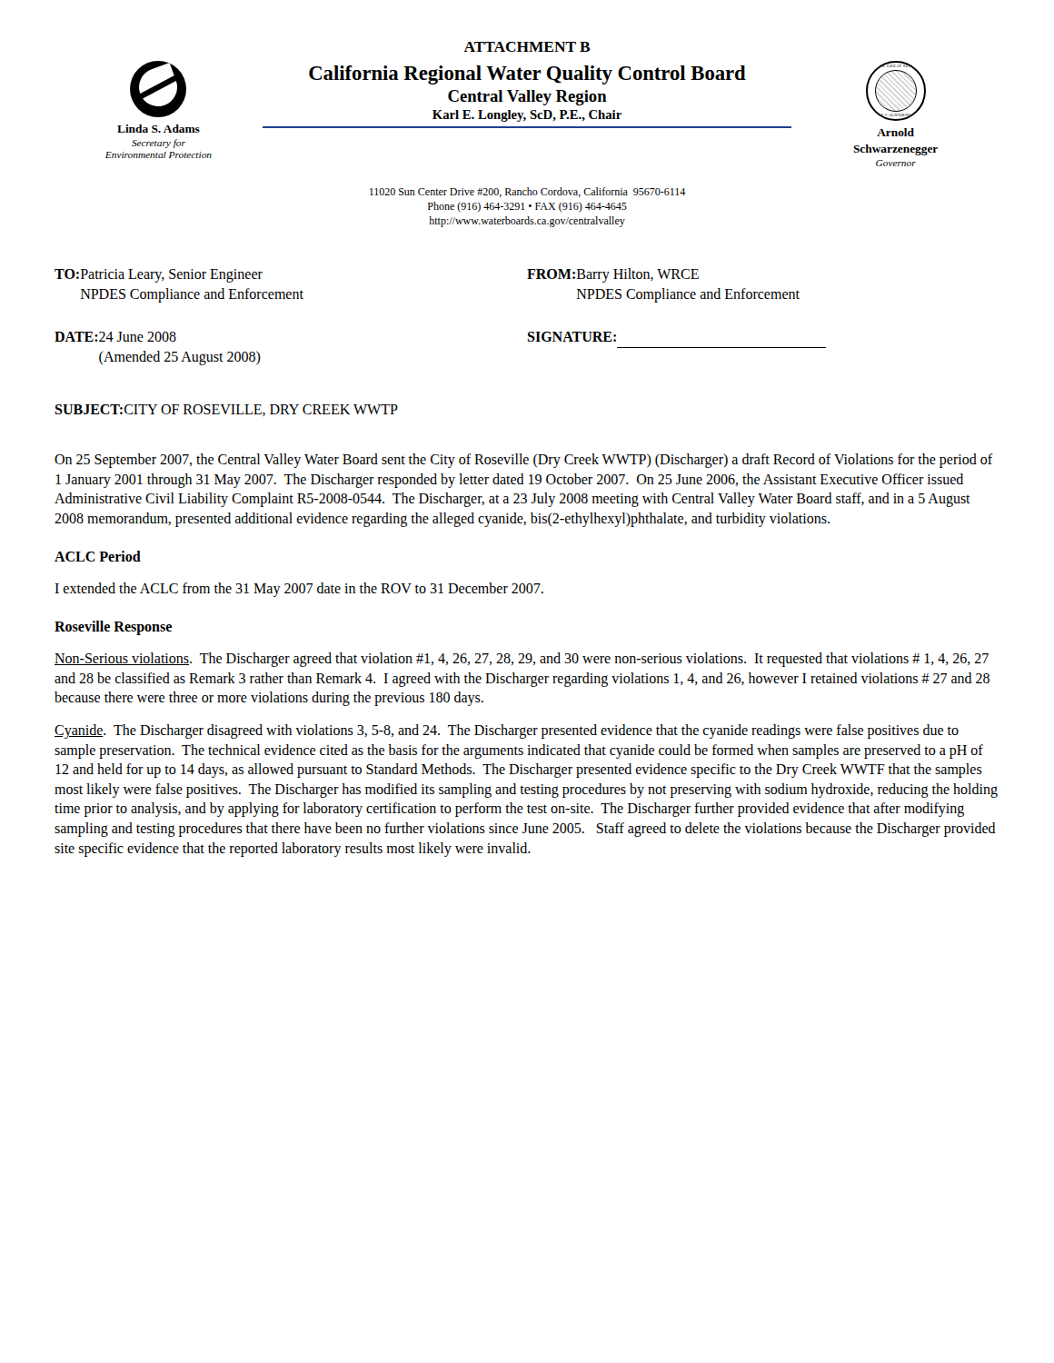ATTACHMENT B
| Linda S. Adams Secretary for Environmental Protection | California Regional Water Quality Control Board Central Valley Region Karl E. Longley, ScD, P.E., Chair | THE GREAT SEAL OF CALIFORNIA Arnold Schwarzenegger Governor |
11020 Sun Center Drive #200, Rancho Cordova, California 95670-6114
Phone (916) 464-3291 • FAX (916) 464-4645
http://www.waterboards.ca.gov/centralvalley
| / TO: / Patricia Leary, Senior Engineer NPDES Compliance and Enforcement / | / FROM: / Barry Hilton, WRCE NPDES Compliance and Enforcement / |
| / DATE: / 24 June 2008 (Amended 25 August 2008) / | / SIGNATURE: / / |
| / SUBJECT: / CITY OF ROSEVILLE, DRY CREEK WWTP / |
On 25 September 2007, the Central Valley Water Board sent the City of Roseville (Dry Creek WWTP) (Discharger) a draft Record of Violations for the period of 1 January 2001 through 31 May 2007. The Discharger responded by letter dated 19 October 2007. On 25 June 2006, the Assistant Executive Officer issued Administrative Civil Liability Complaint R5-2008-0544. The Discharger, at a 23 July 2008 meeting with Central Valley Water Board staff, and in a 5 August 2008 memorandum, presented additional evidence regarding the alleged cyanide, bis(2-ethylhexyl)phthalate, and turbidity violations.
ACLC Period
I extended the ACLC from the 31 May 2007 date in the ROV to 31 December 2007.
Roseville Response
Non-Serious violations. The Discharger agreed that violation #1, 4, 26, 27, 28, 29, and 30 were non-serious violations. It requested that violations # 1, 4, 26, 27 and 28 be classified as Remark 3 rather than Remark 4. I agreed with the Discharger regarding violations 1, 4, and 26, however I retained violations # 27 and 28 because there were three or more violations during the previous 180 days.
Cyanide. The Discharger disagreed with violations 3, 5-8, and 24. The Discharger presented evidence that the cyanide readings were false positives due to sample preservation. The technical evidence cited as the basis for the arguments indicated that cyanide could be formed when samples are preserved to a pH of 12 and held for up to 14 days, as allowed pursuant to Standard Methods. The Discharger presented evidence specific to the Dry Creek WWTF that the samples most likely were false positives. The Discharger has modified its sampling and testing procedures by not preserving with sodium hydroxide, reducing the holding time prior to analysis, and by applying for laboratory certification to perform the test on-site. The Discharger further provided evidence that after modifying sampling and testing procedures that there have been no further violations since June 2005. Staff agreed to delete the violations because the Discharger provided site specific evidence that the reported laboratory results most likely were invalid.